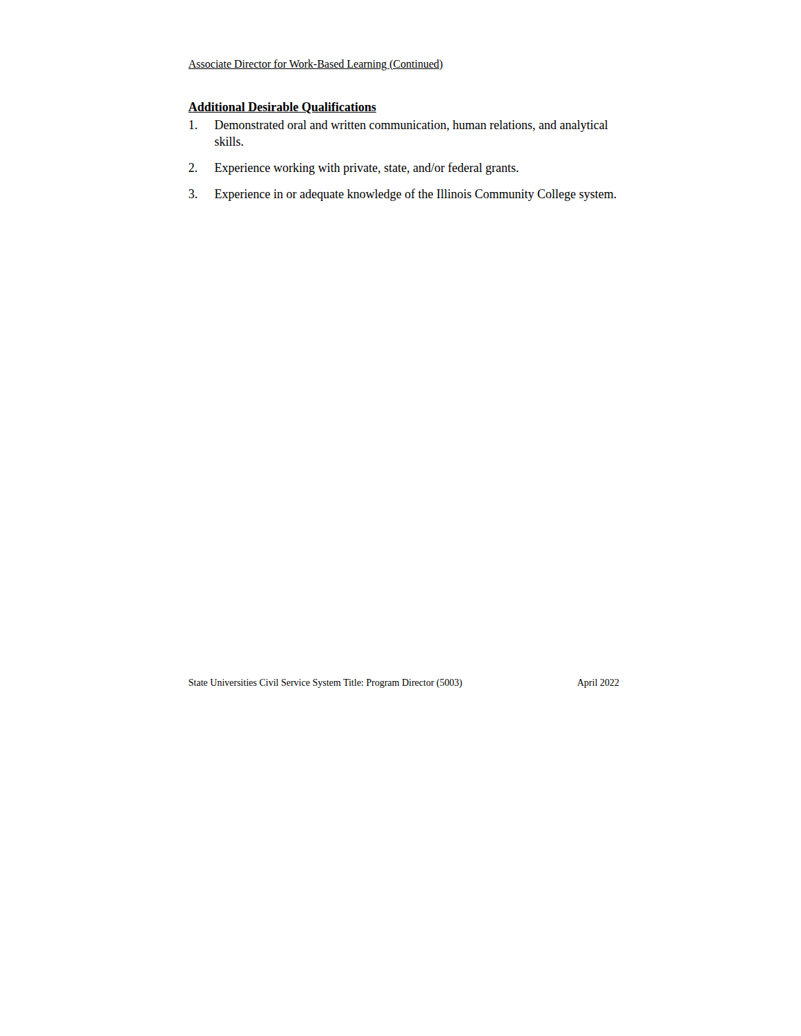Associate Director for Work-Based Learning (Continued)
Additional Desirable Qualifications
Demonstrated oral and written communication, human relations, and analytical skills.
Experience working with private, state, and/or federal grants.
Experience in or adequate knowledge of the Illinois Community College system.
State Universities Civil Service System Title: Program Director (5003)
April 2022